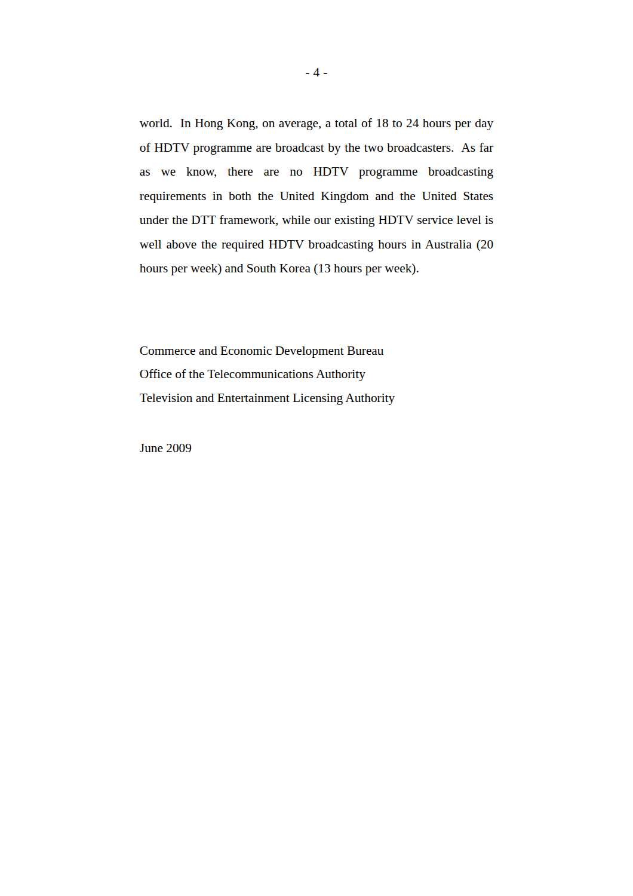- 4 -
world. In Hong Kong, on average, a total of 18 to 24 hours per day of HDTV programme are broadcast by the two broadcasters. As far as we know, there are no HDTV programme broadcasting requirements in both the United Kingdom and the United States under the DTT framework, while our existing HDTV service level is well above the required HDTV broadcasting hours in Australia (20 hours per week) and South Korea (13 hours per week).
Commerce and Economic Development Bureau
Office of the Telecommunications Authority
Television and Entertainment Licensing Authority
June 2009